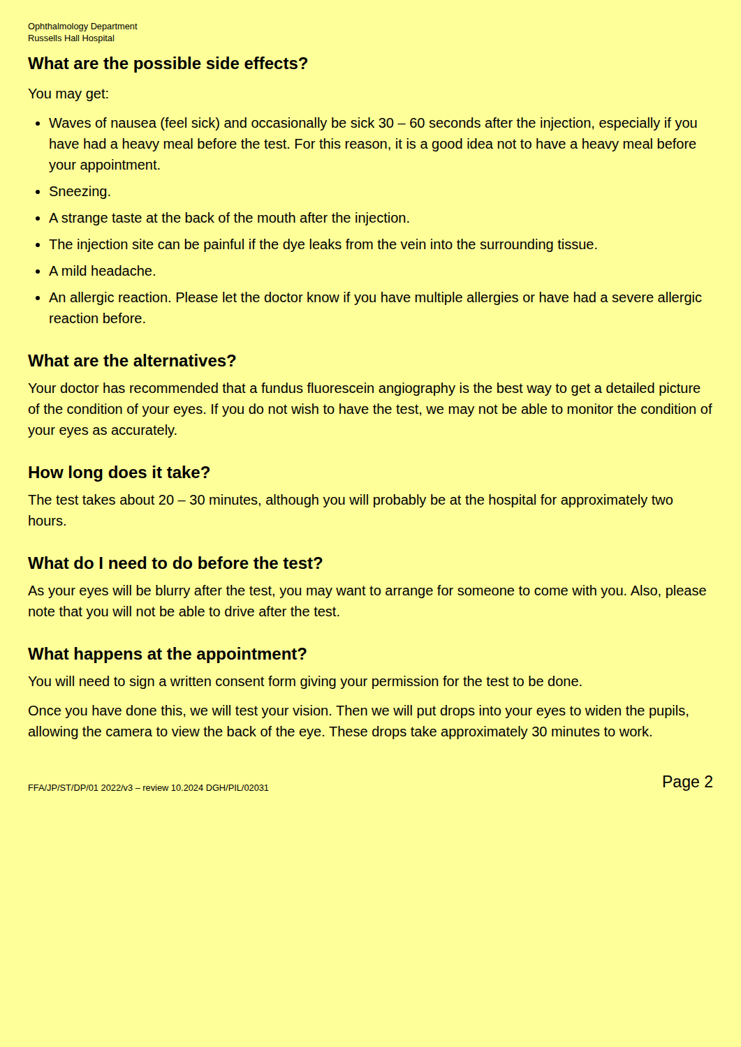Ophthalmology Department
Russells Hall Hospital
What are the possible side effects?
You may get:
Waves of nausea (feel sick) and occasionally be sick 30 – 60 seconds after the injection, especially if you have had a heavy meal before the test. For this reason, it is a good idea not to have a heavy meal before your appointment.
Sneezing.
A strange taste at the back of the mouth after the injection.
The injection site can be painful if the dye leaks from the vein into the surrounding tissue.
A mild headache.
An allergic reaction. Please let the doctor know if you have multiple allergies or have had a severe allergic reaction before.
What are the alternatives?
Your doctor has recommended that a fundus fluorescein angiography is the best way to get a detailed picture of the condition of your eyes. If you do not wish to have the test, we may not be able to monitor the condition of your eyes as accurately.
How long does it take?
The test takes about 20 – 30 minutes, although you will probably be at the hospital for approximately two hours.
What do I need to do before the test?
As your eyes will be blurry after the test, you may want to arrange for someone to come with you. Also, please note that you will not be able to drive after the test.
What happens at the appointment?
You will need to sign a written consent form giving your permission for the test to be done.
Once you have done this, we will test your vision. Then we will put drops into your eyes to widen the pupils, allowing the camera to view the back of the eye. These drops take approximately 30 minutes to work.
FFA/JP/ST/DP/01 2022/v3 – review 10.2024 DGH/PIL/02031 Page 2